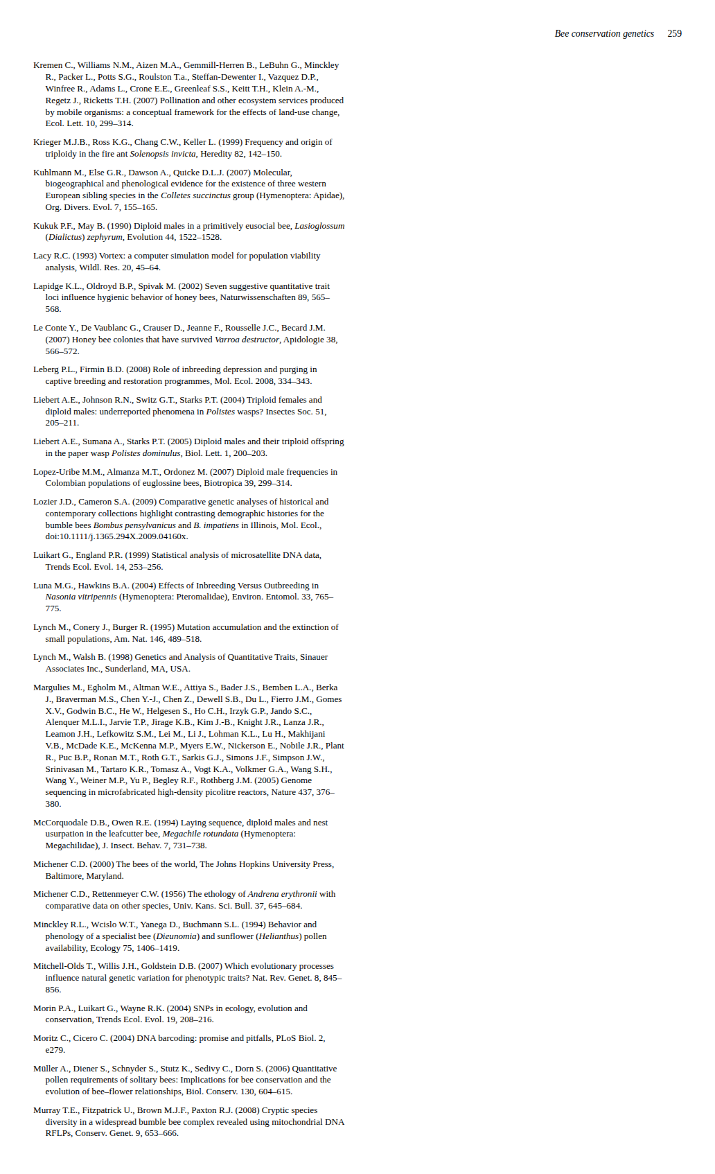Bee conservation genetics 259
Kremen C., Williams N.M., Aizen M.A., Gemmill-Herren B., LeBuhn G., Minckley R., Packer L., Potts S.G., Roulston T.a., Steffan-Dewenter I., Vazquez D.P., Winfree R., Adams L., Crone E.E., Greenleaf S.S., Keitt T.H., Klein A.-M., Regetz J., Ricketts T.H. (2007) Pollination and other ecosystem services produced by mobile organisms: a conceptual framework for the effects of land-use change, Ecol. Lett. 10, 299–314.
Krieger M.J.B., Ross K.G., Chang C.W., Keller L. (1999) Frequency and origin of triploidy in the fire ant Solenopsis invicta, Heredity 82, 142–150.
Kuhlmann M., Else G.R., Dawson A., Quicke D.L.J. (2007) Molecular, biogeographical and phenological evidence for the existence of three western European sibling species in the Colletes succinctus group (Hymenoptera: Apidae), Org. Divers. Evol. 7, 155–165.
Kukuk P.F., May B. (1990) Diploid males in a primitively eusocial bee, Lasioglossum (Dialictus) zephyrum, Evolution 44, 1522–1528.
Lacy R.C. (1993) Vortex: a computer simulation model for population viability analysis, Wildl. Res. 20, 45–64.
Lapidge K.L., Oldroyd B.P., Spivak M. (2002) Seven suggestive quantitative trait loci influence hygienic behavior of honey bees, Naturwissenschaften 89, 565–568.
Le Conte Y., De Vaublanc G., Crauser D., Jeanne F., Rousselle J.C., Becard J.M. (2007) Honey bee colonies that have survived Varroa destructor, Apidologie 38, 566–572.
Leberg P.L., Firmin B.D. (2008) Role of inbreeding depression and purging in captive breeding and restoration programmes, Mol. Ecol. 2008, 334–343.
Liebert A.E., Johnson R.N., Switz G.T., Starks P.T. (2004) Triploid females and diploid males: underreported phenomena in Polistes wasps? Insectes Soc. 51, 205–211.
Liebert A.E., Sumana A., Starks P.T. (2005) Diploid males and their triploid offspring in the paper wasp Polistes dominulus, Biol. Lett. 1, 200–203.
Lopez-Uribe M.M., Almanza M.T., Ordonez M. (2007) Diploid male frequencies in Colombian populations of euglossine bees, Biotropica 39, 299–314.
Lozier J.D., Cameron S.A. (2009) Comparative genetic analyses of historical and contemporary collections highlight contrasting demographic histories for the bumble bees Bombus pensylvanicus and B. impatiens in Illinois, Mol. Ecol., doi:10.1111/j.1365.294X.2009.04160x.
Luikart G., England P.R. (1999) Statistical analysis of microsatellite DNA data, Trends Ecol. Evol. 14, 253–256.
Luna M.G., Hawkins B.A. (2004) Effects of Inbreeding Versus Outbreeding in Nasonia vitripennis (Hymenoptera: Pteromalidae), Environ. Entomol. 33, 765–775.
Lynch M., Conery J., Burger R. (1995) Mutation accumulation and the extinction of small populations, Am. Nat. 146, 489–518.
Lynch M., Walsh B. (1998) Genetics and Analysis of Quantitative Traits, Sinauer Associates Inc., Sunderland, MA, USA.
Margulies M., Egholm M., Altman W.E., Attiya S., Bader J.S., Bemben L.A., Berka J., Braverman M.S., Chen Y.-J., Chen Z., Dewell S.B., Du L., Fierro J.M., Gomes X.V., Godwin B.C., He W., Helgesen S., Ho C.H., Irzyk G.P., Jando S.C., Alenquer M.L.I., Jarvie T.P., Jirage K.B., Kim J.-B., Knight J.R., Lanza J.R., Leamon J.H., Lefkowitz S.M., Lei M., Li J., Lohman K.L., Lu H., Makhijani V.B., McDade K.E., McKenna M.P., Myers E.W., Nickerson E., Nobile J.R., Plant R., Puc B.P., Ronan M.T., Roth G.T., Sarkis G.J., Simons J.F., Simpson J.W., Srinivasan M., Tartaro K.R., Tomasz A., Vogt K.A., Volkmer G.A., Wang S.H., Wang Y., Weiner M.P., Yu P., Begley R.F., Rothberg J.M. (2005) Genome sequencing in microfabricated high-density picolitre reactors, Nature 437, 376–380.
McCorquodale D.B., Owen R.E. (1994) Laying sequence, diploid males and nest usurpation in the leafcutter bee, Megachile rotundata (Hymenoptera: Megachilidae), J. Insect. Behav. 7, 731–738.
Michener C.D. (2000) The bees of the world, The Johns Hopkins University Press, Baltimore, Maryland.
Michener C.D., Rettenmeyer C.W. (1956) The ethology of Andrena erythronii with comparative data on other species, Univ. Kans. Sci. Bull. 37, 645–684.
Minckley R.L., Wcislo W.T., Yanega D., Buchmann S.L. (1994) Behavior and phenology of a specialist bee (Dieunomia) and sunflower (Helianthus) pollen availability, Ecology 75, 1406–1419.
Mitchell-Olds T., Willis J.H., Goldstein D.B. (2007) Which evolutionary processes influence natural genetic variation for phenotypic traits? Nat. Rev. Genet. 8, 845–856.
Morin P.A., Luikart G., Wayne R.K. (2004) SNPs in ecology, evolution and conservation, Trends Ecol. Evol. 19, 208–216.
Moritz C., Cicero C. (2004) DNA barcoding: promise and pitfalls, PLoS Biol. 2, e279.
Müller A., Diener S., Schnyder S., Stutz K., Sedivy C., Dorn S. (2006) Quantitative pollen requirements of solitary bees: Implications for bee conservation and the evolution of bee–flower relationships, Biol. Conserv. 130, 604–615.
Murray T.E., Fitzpatrick U., Brown M.J.F., Paxton R.J. (2008) Cryptic species diversity in a widespread bumble bee complex revealed using mitochondrial DNA RFLPs, Conserv. Genet. 9, 653–666.